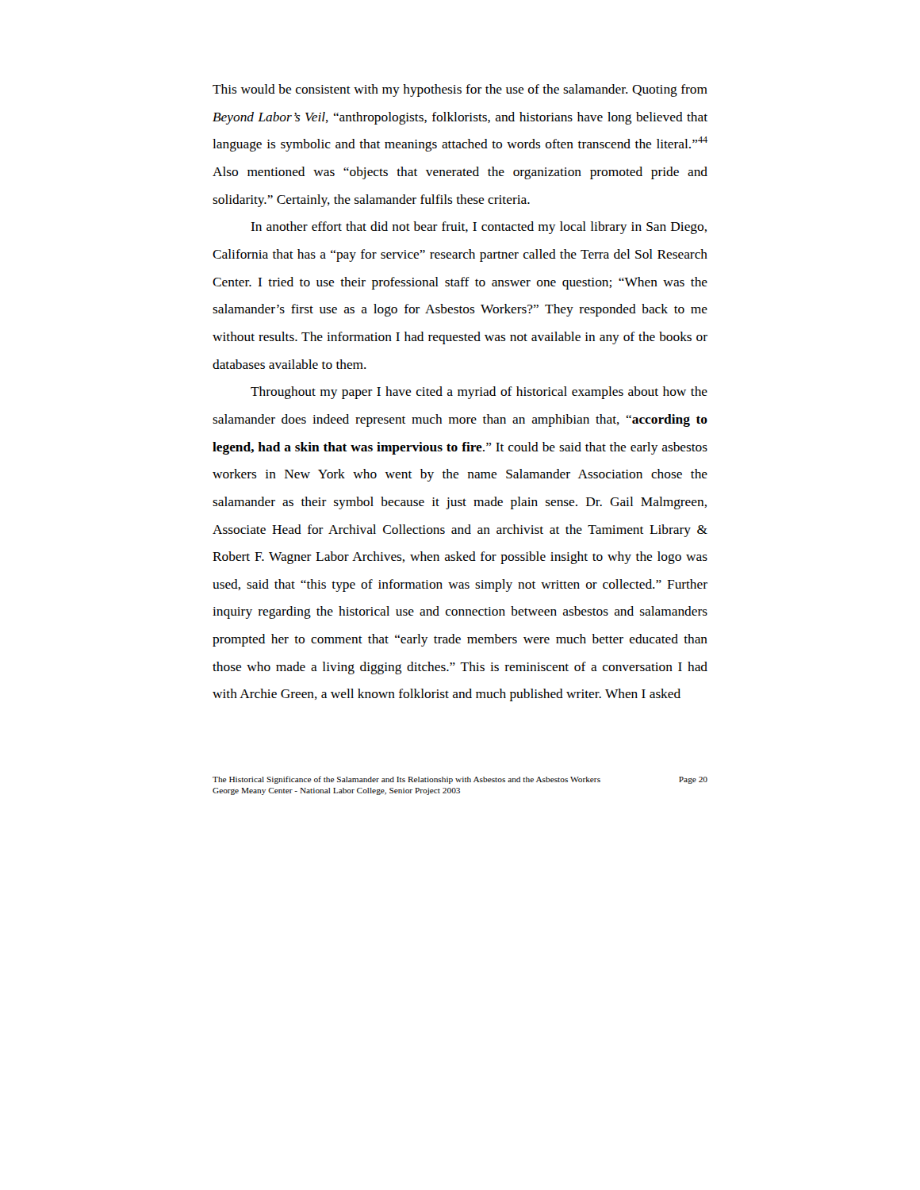This would be consistent with my hypothesis for the use of the salamander. Quoting from Beyond Labor’s Veil, “anthropologists, folklorists, and historians have long believed that language is symbolic and that meanings attached to words often transcend the literal.”44 Also mentioned was “objects that venerated the organization promoted pride and solidarity.” Certainly, the salamander fulfils these criteria.
In another effort that did not bear fruit, I contacted my local library in San Diego, California that has a “pay for service” research partner called the Terra del Sol Research Center. I tried to use their professional staff to answer one question; “When was the salamander’s first use as a logo for Asbestos Workers?” They responded back to me without results. The information I had requested was not available in any of the books or databases available to them.
Throughout my paper I have cited a myriad of historical examples about how the salamander does indeed represent much more than an amphibian that, “according to legend, had a skin that was impervious to fire.” It could be said that the early asbestos workers in New York who went by the name Salamander Association chose the salamander as their symbol because it just made plain sense. Dr. Gail Malmgreen, Associate Head for Archival Collections and an archivist at the Tamiment Library & Robert F. Wagner Labor Archives, when asked for possible insight to why the logo was used, said that “this type of information was simply not written or collected.” Further inquiry regarding the historical use and connection between asbestos and salamanders prompted her to comment that “early trade members were much better educated than those who made a living digging ditches.” This is reminiscent of a conversation I had with Archie Green, a well known folklorist and much published writer. When I asked
The Historical Significance of the Salamander and Its Relationship with Asbestos and the Asbestos Workers
George Meany Center - National Labor College, Senior Project 2003
Page 20